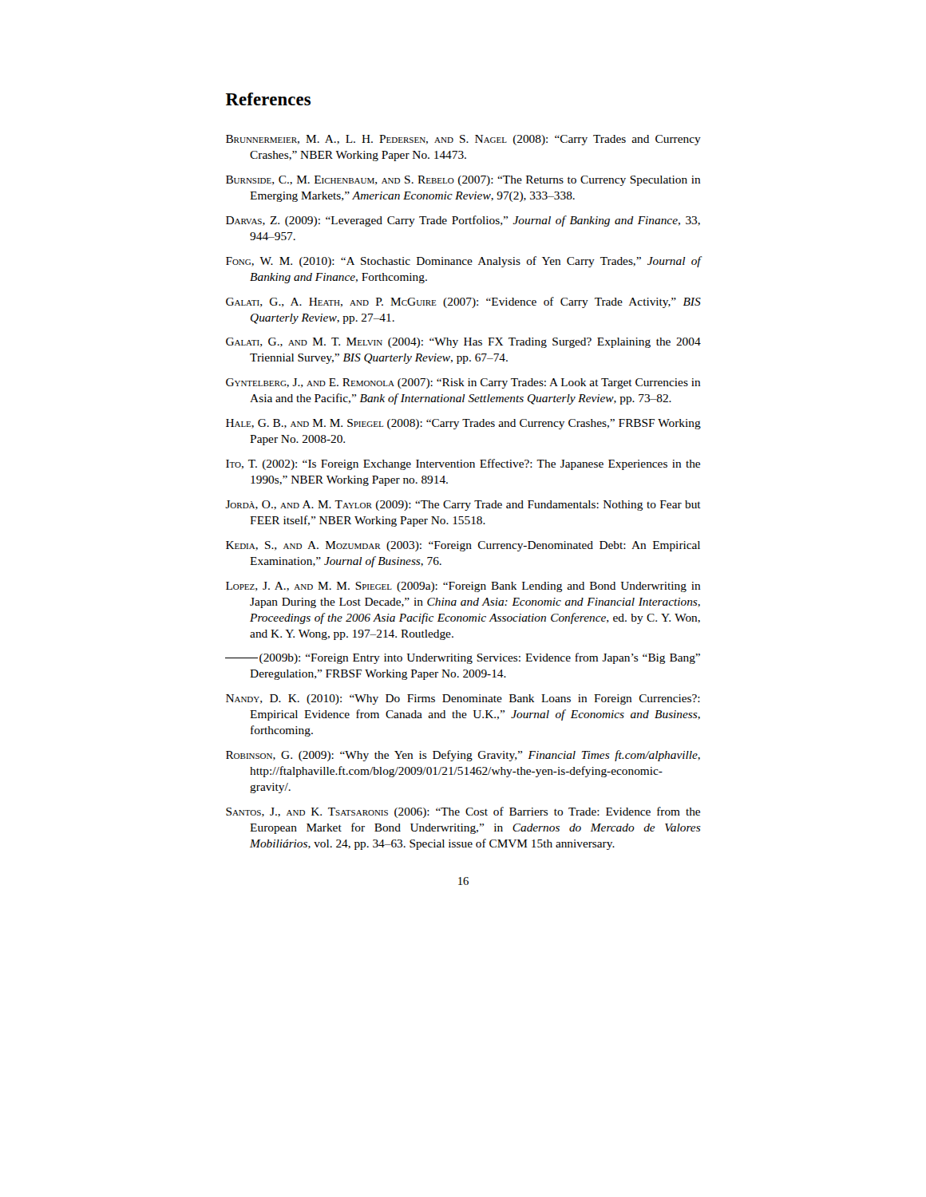References
Brunnermeier, M. A., L. H. Pedersen, and S. Nagel (2008): “Carry Trades and Currency Crashes,” NBER Working Paper No. 14473.
Burnside, C., M. Eichenbaum, and S. Rebelo (2007): “The Returns to Currency Speculation in Emerging Markets,” American Economic Review, 97(2), 333–338.
Darvas, Z. (2009): “Leveraged Carry Trade Portfolios,” Journal of Banking and Finance, 33, 944–957.
Fong, W. M. (2010): “A Stochastic Dominance Analysis of Yen Carry Trades,” Journal of Banking and Finance, Forthcoming.
Galati, G., A. Heath, and P. McGuire (2007): “Evidence of Carry Trade Activity,” BIS Quarterly Review, pp. 27–41.
Galati, G., and M. T. Melvin (2004): “Why Has FX Trading Surged? Explaining the 2004 Triennial Survey,” BIS Quarterly Review, pp. 67–74.
Gyntelberg, J., and E. Remonola (2007): “Risk in Carry Trades: A Look at Target Currencies in Asia and the Pacific,” Bank of International Settlements Quarterly Review, pp. 73–82.
Hale, G. B., and M. M. Spiegel (2008): “Carry Trades and Currency Crashes,” FRBSF Working Paper No. 2008-20.
Ito, T. (2002): “Is Foreign Exchange Intervention Effective?: The Japanese Experiences in the 1990s,” NBER Working Paper no. 8914.
Jordà, O., and A. M. Taylor (2009): “The Carry Trade and Fundamentals: Nothing to Fear but FEER itself,” NBER Working Paper No. 15518.
Kedia, S., and A. Mozumdar (2003): “Foreign Currency-Denominated Debt: An Empirical Examination,” Journal of Business, 76.
Lopez, J. A., and M. M. Spiegel (2009a): “Foreign Bank Lending and Bond Underwriting in Japan During the Lost Decade,” in China and Asia: Economic and Financial Interactions, Proceedings of the 2006 Asia Pacific Economic Association Conference, ed. by C. Y. Won, and K. Y. Wong, pp. 197–214. Routledge.
(2009b): “Foreign Entry into Underwriting Services: Evidence from Japan’s “Big Bang” Deregulation,” FRBSF Working Paper No. 2009-14.
Nandy, D. K. (2010): “Why Do Firms Denominate Bank Loans in Foreign Currencies?: Empirical Evidence from Canada and the U.K.,” Journal of Economics and Business, forthcoming.
Robinson, G. (2009): “Why the Yen is Defying Gravity,” Financial Times ft.com/alphaville, http://ftalphaville.ft.com/blog/2009/01/21/51462/why-the-yen-is-defying-economic-gravity/.
Santos, J., and K. Tsatsaronis (2006): “The Cost of Barriers to Trade: Evidence from the European Market for Bond Underwriting,” in Cadernos do Mercado de Valores Mobiliários, vol. 24, pp. 34–63. Special issue of CMVM 15th anniversary.
16